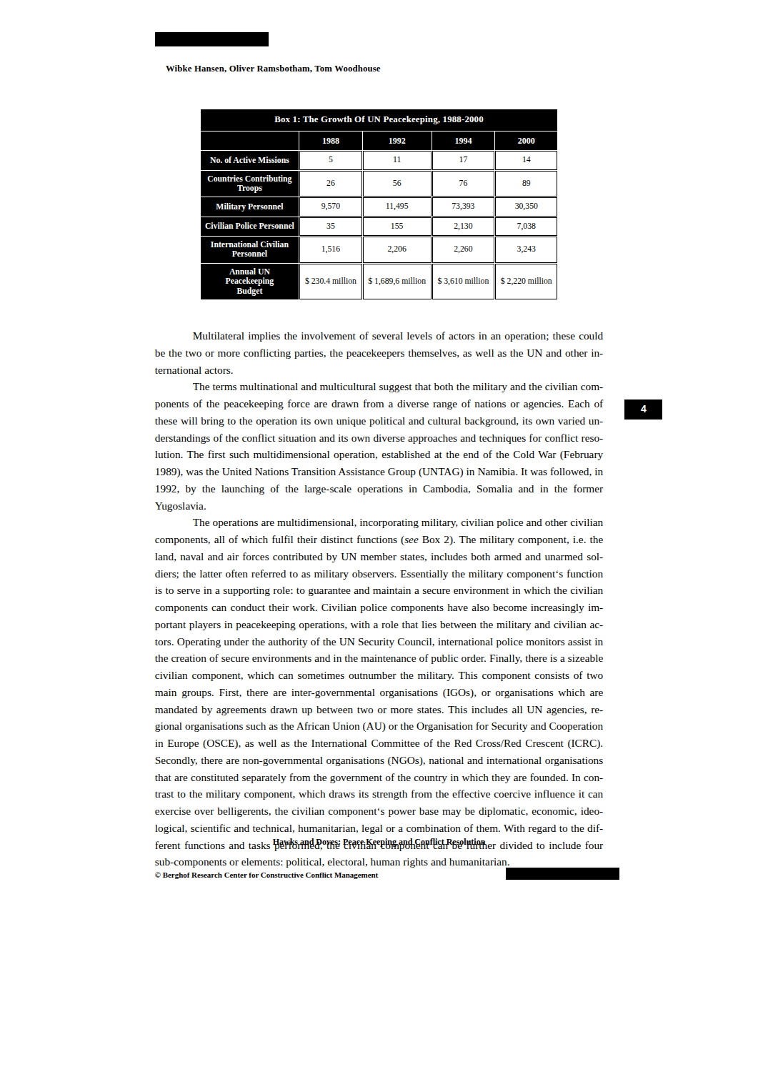Wibke Hansen, Oliver Ramsbotham, Tom Woodhouse
| Box 1: The Growth Of UN Peacekeeping, 1988-2000 |
| --- |
| | 1988 | 1992 | 1994 | 2000 |
| No. of Active Missions | 5 | 11 | 17 | 14 |
| Countries Contributing Troops | 26 | 56 | 76 | 89 |
| Military Personnel | 9,570 | 11,495 | 73,393 | 30,350 |
| Civilian Police Personnel | 35 | 155 | 2,130 | 7,038 |
| International Civilian Personnel | 1,516 | 2,206 | 2,260 | 3,243 |
| Annual UN Peacekeeping Budget | $ 230.4 million | $ 1,689,6 million | $ 3,610 million | $ 2,220 million |
Multilateral implies the involvement of several levels of actors in an operation; these could be the two or more conflicting parties, the peacekeepers themselves, as well as the UN and other international actors.
The terms multinational and multicultural suggest that both the military and the civilian components of the peacekeeping force are drawn from a diverse range of nations or agencies. Each of these will bring to the operation its own unique political and cultural background, its own varied understandings of the conflict situation and its own diverse approaches and techniques for conflict resolution. The first such multidimensional operation, established at the end of the Cold War (February 1989), was the United Nations Transition Assistance Group (UNTAG) in Namibia. It was followed, in 1992, by the launching of the large-scale operations in Cambodia, Somalia and in the former Yugoslavia.
The operations are multidimensional, incorporating military, civilian police and other civilian components, all of which fulfil their distinct functions (see Box 2). The military component, i.e. the land, naval and air forces contributed by UN member states, includes both armed and unarmed soldiers; the latter often referred to as military observers. Essentially the military component‘s function is to serve in a supporting role: to guarantee and maintain a secure environment in which the civilian components can conduct their work. Civilian police components have also become increasingly important players in peacekeeping operations, with a role that lies between the military and civilian actors. Operating under the authority of the UN Security Council, international police monitors assist in the creation of secure environments and in the maintenance of public order. Finally, there is a sizeable civilian component, which can sometimes outnumber the military. This component consists of two main groups. First, there are inter-governmental organisations (IGOs), or organisations which are mandated by agreements drawn up between two or more states. This includes all UN agencies, regional organisations such as the African Union (AU) or the Organisation for Security and Cooperation in Europe (OSCE), as well as the International Committee of the Red Cross/Red Crescent (ICRC). Secondly, there are non-governmental organisations (NGOs), national and international organisations that are constituted separately from the government of the country in which they are founded. In contrast to the military component, which draws its strength from the effective coercive influence it can exercise over belligerents, the civilian component‘s power base may be diplomatic, economic, ideological, scientific and technical, humanitarian, legal or a combination of them. With regard to the different functions and tasks performed, the civilian component can be further divided to include four sub-components or elements: political, electoral, human rights and humanitarian.
4
Hawks and Doves: Peace Keeping and Conflict Resolution
© Berghof Research Center for Constructive Conflict Management